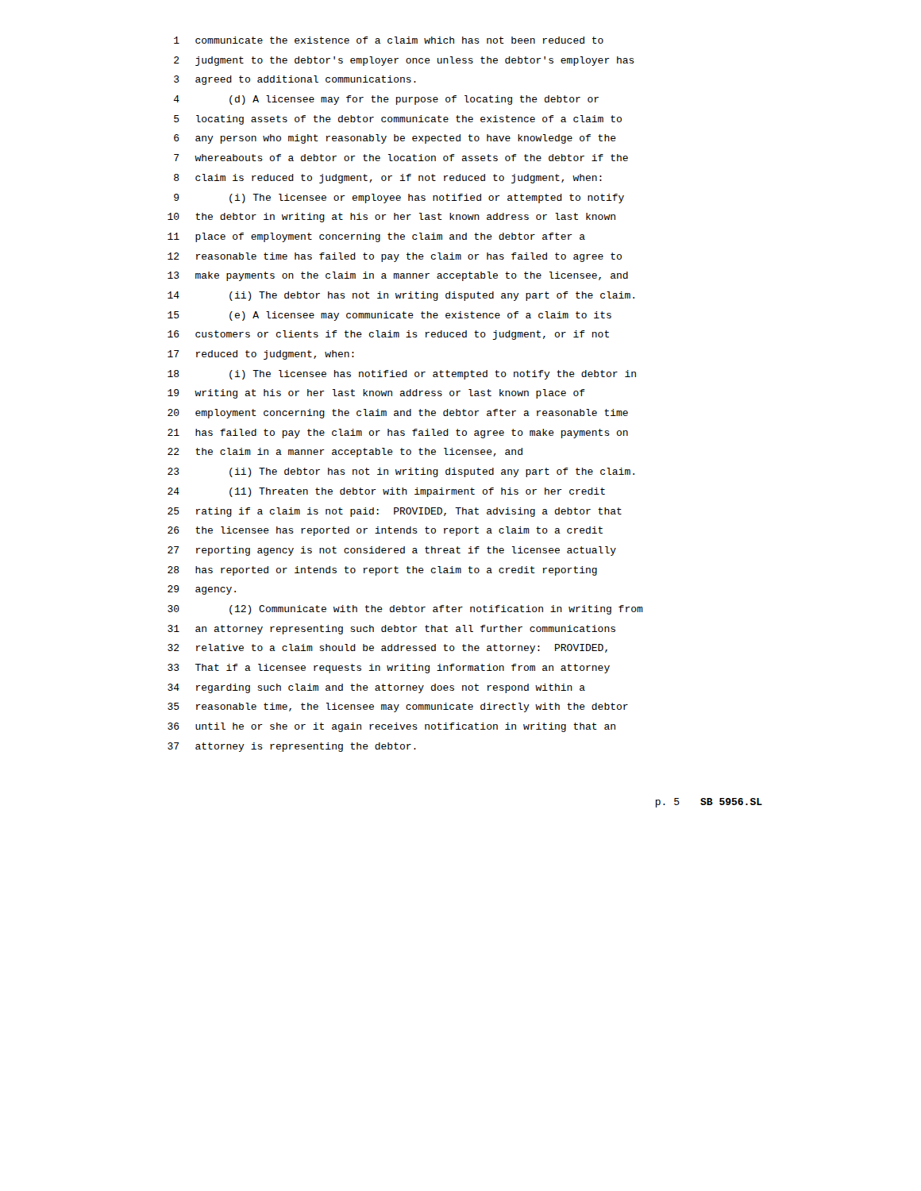communicate the existence of a claim which has not been reduced to
judgment to the debtor's employer once unless the debtor's employer has
agreed to additional communications.
(d) A licensee may for the purpose of locating the debtor or
locating assets of the debtor communicate the existence of a claim to
any person who might reasonably be expected to have knowledge of the
whereabouts of a debtor or the location of assets of the debtor if the
claim is reduced to judgment, or if not reduced to judgment, when:
(i) The licensee or employee has notified or attempted to notify
the debtor in writing at his or her last known address or last known
place of employment concerning the claim and the debtor after a
reasonable time has failed to pay the claim or has failed to agree to
make payments on the claim in a manner acceptable to the licensee, and
(ii) The debtor has not in writing disputed any part of the claim.
(e) A licensee may communicate the existence of a claim to its
customers or clients if the claim is reduced to judgment, or if not
reduced to judgment, when:
(i) The licensee has notified or attempted to notify the debtor in
writing at his or her last known address or last known place of
employment concerning the claim and the debtor after a reasonable time
has failed to pay the claim or has failed to agree to make payments on
the claim in a manner acceptable to the licensee, and
(ii) The debtor has not in writing disputed any part of the claim.
(11) Threaten the debtor with impairment of his or her credit
rating if a claim is not paid: PROVIDED, That advising a debtor that
the licensee has reported or intends to report a claim to a credit
reporting agency is not considered a threat if the licensee actually
has reported or intends to report the claim to a credit reporting
agency.
(12) Communicate with the debtor after notification in writing from
an attorney representing such debtor that all further communications
relative to a claim should be addressed to the attorney: PROVIDED,
That if a licensee requests in writing information from an attorney
regarding such claim and the attorney does not respond within a
reasonable time, the licensee may communicate directly with the debtor
until he or she or it again receives notification in writing that an
attorney is representing the debtor.
p. 5 SB 5956.SL